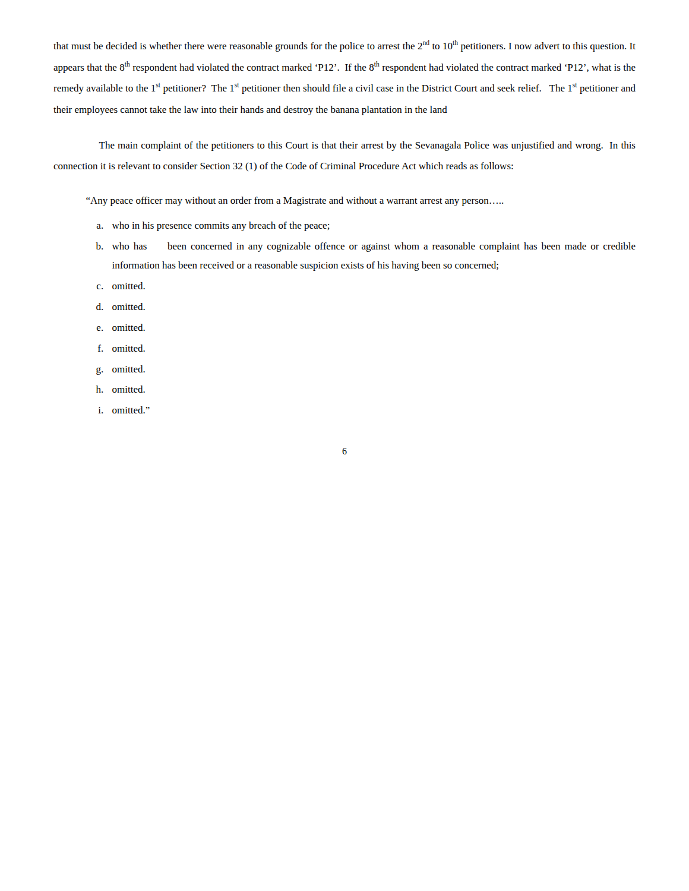that must be decided is whether there were reasonable grounds for the police to arrest the 2nd to 10th petitioners. I now advert to this question. It appears that the 8th respondent had violated the contract marked ‘P12’. If the 8th respondent had violated the contract marked ‘P12’, what is the remedy available to the 1st petitioner? The 1st petitioner then should file a civil case in the District Court and seek relief. The 1st petitioner and their employees cannot take the law into their hands and destroy the banana plantation in the land
The main complaint of the petitioners to this Court is that their arrest by the Sevanagala Police was unjustified and wrong. In this connection it is relevant to consider Section 32 (1) of the Code of Criminal Procedure Act which reads as follows:
“Any peace officer may without an order from a Magistrate and without a warrant arrest any person…..
who in his presence commits any breach of the peace;
who has been concerned in any cognizable offence or against whom a reasonable complaint has been made or credible information has been received or a reasonable suspicion exists of his having been so concerned;
omitted.
omitted.
omitted.
omitted.
omitted.
omitted.
omitted.”
6